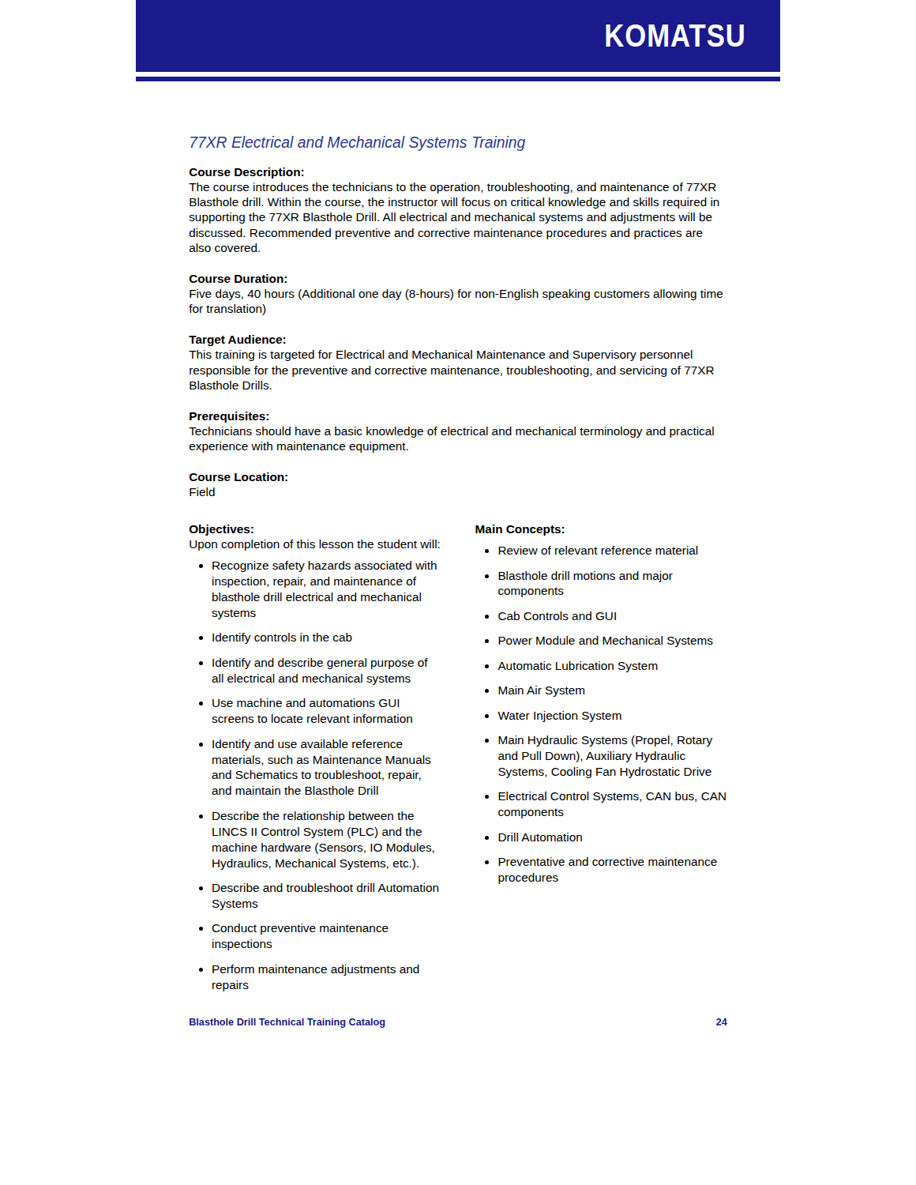KOMATSU
77XR Electrical and Mechanical Systems Training
Course Description:
The course introduces the technicians to the operation, troubleshooting, and maintenance of 77XR Blasthole drill. Within the course, the instructor will focus on critical knowledge and skills required in supporting the 77XR Blasthole Drill. All electrical and mechanical systems and adjustments will be discussed. Recommended preventive and corrective maintenance procedures and practices are also covered.
Course Duration:
Five days, 40 hours (Additional one day (8-hours) for non-English speaking customers allowing time for translation)
Target Audience:
This training is targeted for Electrical and Mechanical Maintenance and Supervisory personnel responsible for the preventive and corrective maintenance, troubleshooting, and servicing of 77XR Blasthole Drills.
Prerequisites:
Technicians should have a basic knowledge of electrical and mechanical terminology and practical experience with maintenance equipment.
Course Location:
Field
Objectives:
Upon completion of this lesson the student will:
Recognize safety hazards associated with inspection, repair, and maintenance of blasthole drill electrical and mechanical systems
Identify controls in the cab
Identify and describe general purpose of all electrical and mechanical systems
Use machine and automations GUI screens to locate relevant information
Identify and use available reference materials, such as Maintenance Manuals and Schematics to troubleshoot, repair, and maintain the Blasthole Drill
Describe the relationship between the LINCS II Control System (PLC) and the machine hardware (Sensors, IO Modules, Hydraulics, Mechanical Systems, etc.).
Describe and troubleshoot drill Automation Systems
Conduct preventive maintenance inspections
Perform maintenance adjustments and repairs
Main Concepts:
Review of relevant reference material
Blasthole drill motions and major components
Cab Controls and GUI
Power Module and Mechanical Systems
Automatic Lubrication System
Main Air System
Water Injection System
Main Hydraulic Systems (Propel, Rotary and Pull Down), Auxiliary Hydraulic Systems, Cooling Fan Hydrostatic Drive
Electrical Control Systems, CAN bus, CAN components
Drill Automation
Preventative and corrective maintenance procedures
Blasthole Drill Technical Training Catalog
24